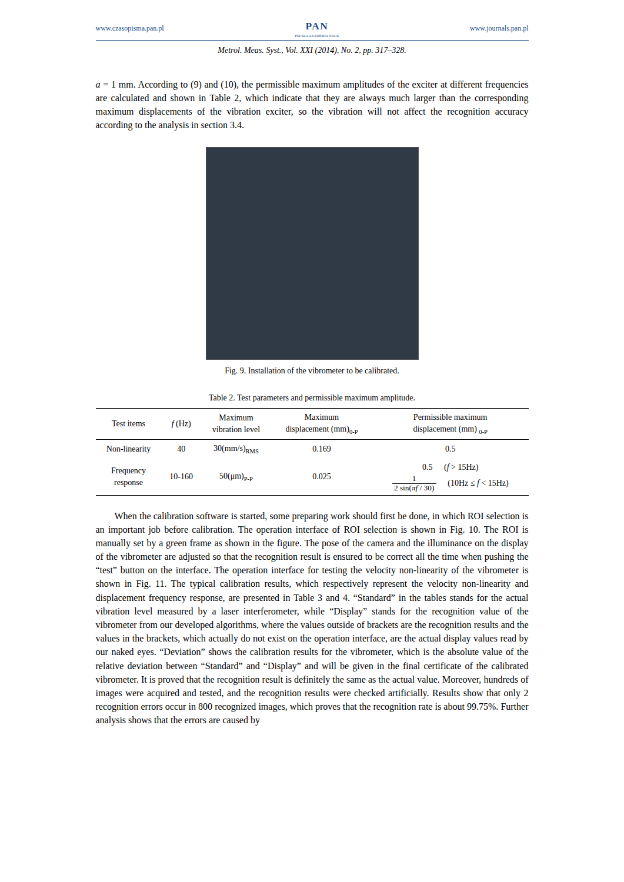www.czasopisma.pan.pl PANPOLSKA AKADEMIA NAUK www.journals.pan.pl
Metrol. Meas. Syst., Vol. XXI (2014), No. 2, pp. 317–328.
a = 1 mm. According to (9) and (10), the permissible maximum amplitudes of the exciter at different frequencies are calculated and shown in Table 2, which indicate that they are always much larger than the corresponding maximum displacements of the vibration exciter, so the vibration will not affect the recognition accuracy according to the analysis in section 3.4.
Fig. 9. Installation of the vibrometer to be calibrated.
Table 2. Test parameters and permissible maximum amplitude.
| Test items | f (Hz) | Maximum vibration level | Maximum displacement (mm) 0-P | Permissible maximum displacement (mm) 0-P |
| --- | --- | --- | --- | --- |
| Non-linearity | 40 | 30(mm/s) RMS | 0.169 | 0.5 |
| Frequency response | 10-160 | 50(μm) P-P | 0.025 | 0.5 ( f > 15Hz) 1 2 sin( πf / 30) (10Hz ≤ f < 15Hz) |
When the calibration software is started, some preparing work should first be done, in which ROI selection is an important job before calibration. The operation interface of ROI selection is shown in Fig. 10. The ROI is manually set by a green frame as shown in the figure. The pose of the camera and the illuminance on the display of the vibrometer are adjusted so that the recognition result is ensured to be correct all the time when pushing the “test” button on the interface. The operation interface for testing the velocity non-linearity of the vibrometer is shown in Fig. 11. The typical calibration results, which respectively represent the velocity non-linearity and displacement frequency response, are presented in Table 3 and 4. “Standard” in the tables stands for the actual vibration level measured by a laser interferometer, while “Display” stands for the recognition value of the vibrometer from our developed algorithms, where the values outside of brackets are the recognition results and the values in the brackets, which actually do not exist on the operation interface, are the actual display values read by our naked eyes. “Deviation” shows the calibration results for the vibrometer, which is the absolute value of the relative deviation between “Standard” and “Display” and will be given in the final certificate of the calibrated vibrometer. It is proved that the recognition result is definitely the same as the actual value. Moreover, hundreds of images were acquired and tested, and the recognition results were checked artificially. Results show that only 2 recognition errors occur in 800 recognized images, which proves that the recognition rate is about 99.75%. Further analysis shows that the errors are caused by